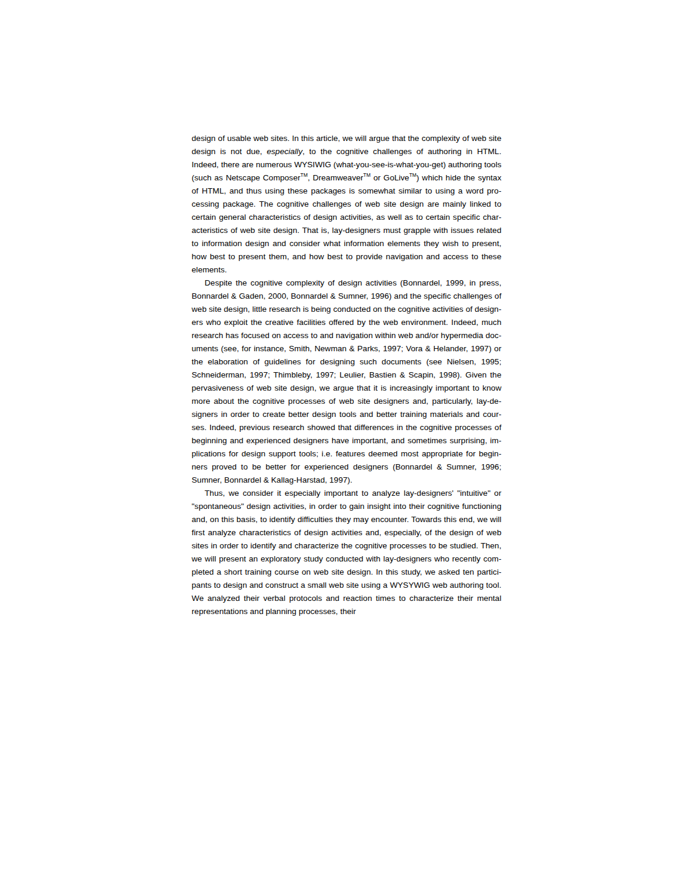design of usable web sites. In this article, we will argue that the complexity of web site design is not due, especially, to the cognitive challenges of authoring in HTML. Indeed, there are numerous WYSIWIG (what-you-see-is-what-you-get) authoring tools (such as Netscape ComposerTM, DreamweaverTM or GoLiveTM) which hide the syntax of HTML, and thus using these packages is somewhat similar to using a word processing package. The cognitive challenges of web site design are mainly linked to certain general characteristics of design activities, as well as to certain specific characteristics of web site design. That is, lay-designers must grapple with issues related to information design and consider what information elements they wish to present, how best to present them, and how best to provide navigation and access to these elements.
Despite the cognitive complexity of design activities (Bonnardel, 1999, in press, Bonnardel & Gaden, 2000, Bonnardel & Sumner, 1996) and the specific challenges of web site design, little research is being conducted on the cognitive activities of designers who exploit the creative facilities offered by the web environment. Indeed, much research has focused on access to and navigation within web and/or hypermedia documents (see, for instance, Smith, Newman & Parks, 1997; Vora & Helander, 1997) or the elaboration of guidelines for designing such documents (see Nielsen, 1995; Schneiderman, 1997; Thimbleby, 1997; Leulier, Bastien & Scapin, 1998). Given the pervasiveness of web site design, we argue that it is increasingly important to know more about the cognitive processes of web site designers and, particularly, lay-designers in order to create better design tools and better training materials and courses. Indeed, previous research showed that differences in the cognitive processes of beginning and experienced designers have important, and sometimes surprising, implications for design support tools; i.e. features deemed most appropriate for beginners proved to be better for experienced designers (Bonnardel & Sumner, 1996; Sumner, Bonnardel & Kallag-Harstad, 1997).
Thus, we consider it especially important to analyze lay-designers' "intuitive" or "spontaneous" design activities, in order to gain insight into their cognitive functioning and, on this basis, to identify difficulties they may encounter. Towards this end, we will first analyze characteristics of design activities and, especially, of the design of web sites in order to identify and characterize the cognitive processes to be studied. Then, we will present an exploratory study conducted with lay-designers who recently completed a short training course on web site design. In this study, we asked ten participants to design and construct a small web site using a WYSYWIG web authoring tool. We analyzed their verbal protocols and reaction times to characterize their mental representations and planning processes, their